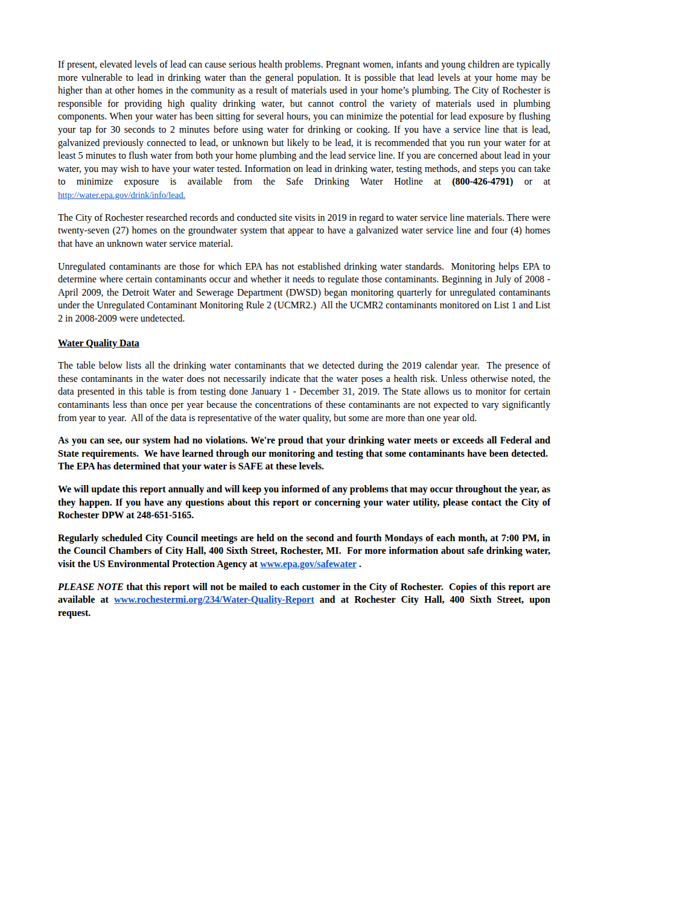If present, elevated levels of lead can cause serious health problems. Pregnant women, infants and young children are typically more vulnerable to lead in drinking water than the general population. It is possible that lead levels at your home may be higher than at other homes in the community as a result of materials used in your home’s plumbing. The City of Rochester is responsible for providing high quality drinking water, but cannot control the variety of materials used in plumbing components. When your water has been sitting for several hours, you can minimize the potential for lead exposure by flushing your tap for 30 seconds to 2 minutes before using water for drinking or cooking. If you have a service line that is lead, galvanized previously connected to lead, or unknown but likely to be lead, it is recommended that you run your water for at least 5 minutes to flush water from both your home plumbing and the lead service line. If you are concerned about lead in your water, you may wish to have your water tested. Information on lead in drinking water, testing methods, and steps you can take to minimize exposure is available from the Safe Drinking Water Hotline at (800-426-4791) or at http://water.epa.gov/drink/info/lead.
The City of Rochester researched records and conducted site visits in 2019 in regard to water service line materials. There were twenty-seven (27) homes on the groundwater system that appear to have a galvanized water service line and four (4) homes that have an unknown water service material.
Unregulated contaminants are those for which EPA has not established drinking water standards. Monitoring helps EPA to determine where certain contaminants occur and whether it needs to regulate those contaminants. Beginning in July of 2008 - April 2009, the Detroit Water and Sewerage Department (DWSD) began monitoring quarterly for unregulated contaminants under the Unregulated Contaminant Monitoring Rule 2 (UCMR2.) All the UCMR2 contaminants monitored on List 1 and List 2 in 2008-2009 were undetected.
Water Quality Data
The table below lists all the drinking water contaminants that we detected during the 2019 calendar year. The presence of these contaminants in the water does not necessarily indicate that the water poses a health risk. Unless otherwise noted, the data presented in this table is from testing done January 1 - December 31, 2019. The State allows us to monitor for certain contaminants less than once per year because the concentrations of these contaminants are not expected to vary significantly from year to year. All of the data is representative of the water quality, but some are more than one year old.
As you can see, our system had no violations. We're proud that your drinking water meets or exceeds all Federal and State requirements. We have learned through our monitoring and testing that some contaminants have been detected. The EPA has determined that your water is SAFE at these levels.
We will update this report annually and will keep you informed of any problems that may occur throughout the year, as they happen. If you have any questions about this report or concerning your water utility, please contact the City of Rochester DPW at 248-651-5165.
Regularly scheduled City Council meetings are held on the second and fourth Mondays of each month, at 7:00 PM, in the Council Chambers of City Hall, 400 Sixth Street, Rochester, MI. For more information about safe drinking water, visit the US Environmental Protection Agency at www.epa.gov/safewater .
PLEASE NOTE that this report will not be mailed to each customer in the City of Rochester. Copies of this report are available at www.rochestermi.org/234/Water-Quality-Report and at Rochester City Hall, 400 Sixth Street, upon request.